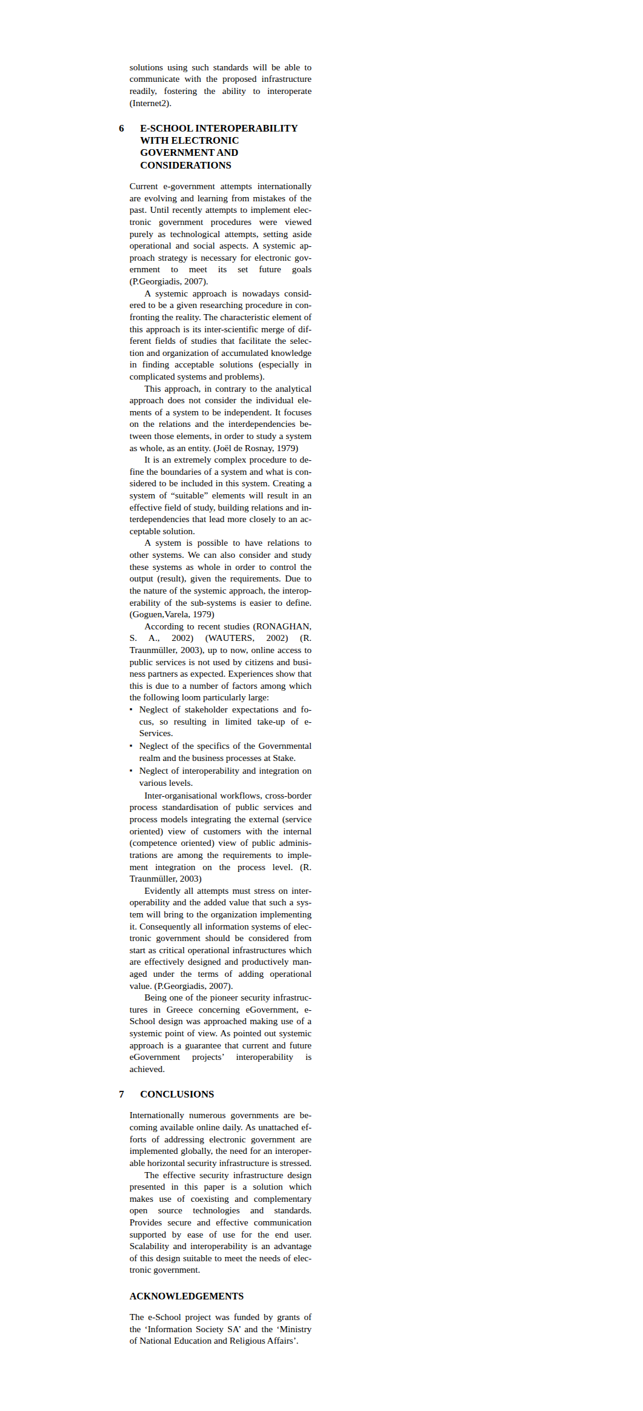solutions using such standards will be able to communicate with the proposed infrastructure readily, fostering the ability to interoperate (Internet2).
6 E-SCHOOL INTEROPERABILITY WITH ELECTRONIC GOVERNMENT AND CONSIDERATIONS
Current e-government attempts internationally are evolving and learning from mistakes of the past. Until recently attempts to implement electronic government procedures were viewed purely as technological attempts, setting aside operational and social aspects. A systemic approach strategy is necessary for electronic government to meet its set future goals (P.Georgiadis, 2007).
A systemic approach is nowadays considered to be a given researching procedure in confronting the reality. The characteristic element of this approach is its inter-scientific merge of different fields of studies that facilitate the selection and organization of accumulated knowledge in finding acceptable solutions (especially in complicated systems and problems).
This approach, in contrary to the analytical approach does not consider the individual elements of a system to be independent. It focuses on the relations and the interdependencies between those elements, in order to study a system as whole, as an entity. (Joël de Rosnay, 1979)
It is an extremely complex procedure to define the boundaries of a system and what is considered to be included in this system. Creating a system of “suitable” elements will result in an effective field of study, building relations and interdependencies that lead more closely to an acceptable solution.
A system is possible to have relations to other systems. We can also consider and study these systems as whole in order to control the output (result), given the requirements. Due to the nature of the systemic approach, the interoperability of the sub-systems is easier to define. (Goguen,Varela, 1979)
According to recent studies (RONAGHAN, S. A., 2002) (WAUTERS, 2002) (R. Traunmüller, 2003), up to now, online access to public services is not used by citizens and business partners as expected. Experiences show that this is due to a number of factors among which the following loom particularly large:
Neglect of stakeholder expectations and focus, so resulting in limited take-up of e-Services.
Neglect of the specifics of the Governmental realm and the business processes at Stake.
Neglect of interoperability and integration on various levels.
Inter-organisational workflows, cross-border process standardisation of public services and process models integrating the external (service oriented) view of customers with the internal (competence oriented) view of public administrations are among the requirements to implement integration on the process level. (R. Traunmüller, 2003)
Evidently all attempts must stress on interoperability and the added value that such a system will bring to the organization implementing it. Consequently all information systems of electronic government should be considered from start as critical operational infrastructures which are effectively designed and productively managed under the terms of adding operational value. (P.Georgiadis, 2007).
Being one of the pioneer security infrastructures in Greece concerning eGovernment, e-School design was approached making use of a systemic point of view. As pointed out systemic approach is a guarantee that current and future eGovernment projects’ interoperability is achieved.
7 CONCLUSIONS
Internationally numerous governments are becoming available online daily. As unattached efforts of addressing electronic government are implemented globally, the need for an interoperable horizontal security infrastructure is stressed.
The effective security infrastructure design presented in this paper is a solution which makes use of coexisting and complementary open source technologies and standards. Provides secure and effective communication supported by ease of use for the end user. Scalability and interoperability is an advantage of this design suitable to meet the needs of electronic government.
ACKNOWLEDGEMENTS
The e-School project was funded by grants of the ‘Information Society SA’ and the ‘Ministry of National Education and Religious Affairs’.